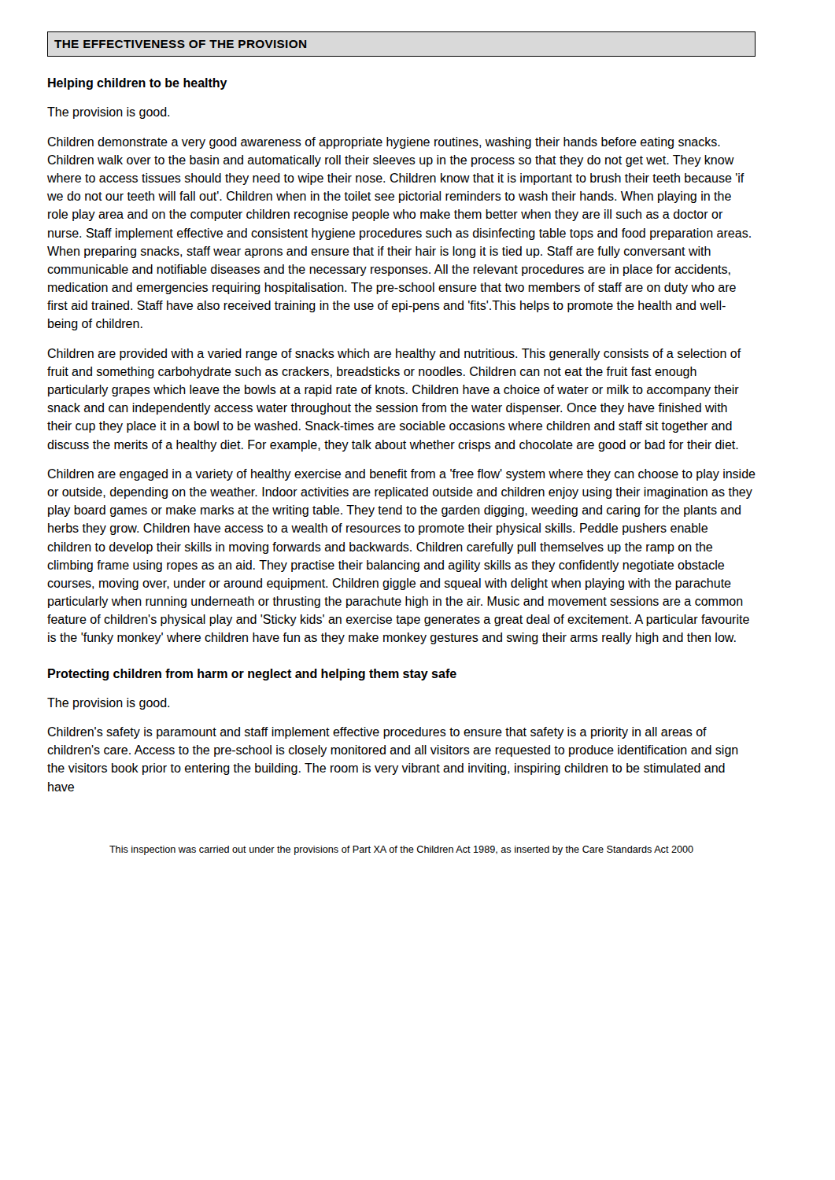THE EFFECTIVENESS OF THE PROVISION
Helping children to be healthy
The provision is good.
Children demonstrate a very good awareness of appropriate hygiene routines, washing their hands before eating snacks. Children walk over to the basin and automatically roll their sleeves up in the process so that they do not get wet. They know where to access tissues should they need to wipe their nose. Children know that it is important to brush their teeth because 'if we do not our teeth will fall out'. Children when in the toilet see pictorial reminders to wash their hands. When playing in the role play area and on the computer children recognise people who make them better when they are ill such as a doctor or nurse. Staff implement effective and consistent hygiene procedures such as disinfecting table tops and food preparation areas. When preparing snacks, staff wear aprons and ensure that if their hair is long it is tied up. Staff are fully conversant with communicable and notifiable diseases and the necessary responses. All the relevant procedures are in place for accidents, medication and emergencies requiring hospitalisation. The pre-school ensure that two members of staff are on duty who are first aid trained. Staff have also received training in the use of epi-pens and 'fits'.This helps to promote the health and well-being of children.
Children are provided with a varied range of snacks which are healthy and nutritious. This generally consists of a selection of fruit and something carbohydrate such as crackers, breadsticks or noodles. Children can not eat the fruit fast enough particularly grapes which leave the bowls at a rapid rate of knots. Children have a choice of water or milk to accompany their snack and can independently access water throughout the session from the water dispenser. Once they have finished with their cup they place it in a bowl to be washed. Snack-times are sociable occasions where children and staff sit together and discuss the merits of a healthy diet. For example, they talk about whether crisps and chocolate are good or bad for their diet.
Children are engaged in a variety of healthy exercise and benefit from a 'free flow' system where they can choose to play inside or outside, depending on the weather. Indoor activities are replicated outside and children enjoy using their imagination as they play board games or make marks at the writing table. They tend to the garden digging, weeding and caring for the plants and herbs they grow. Children have access to a wealth of resources to promote their physical skills. Peddle pushers enable children to develop their skills in moving forwards and backwards. Children carefully pull themselves up the ramp on the climbing frame using ropes as an aid. They practise their balancing and agility skills as they confidently negotiate obstacle courses, moving over, under or around equipment. Children giggle and squeal with delight when playing with the parachute particularly when running underneath or thrusting the parachute high in the air. Music and movement sessions are a common feature of children's physical play and 'Sticky kids' an exercise tape generates a great deal of excitement. A particular favourite is the 'funky monkey' where children have fun as they make monkey gestures and swing their arms really high and then low.
Protecting children from harm or neglect and helping them stay safe
The provision is good.
Children's safety is paramount and staff implement effective procedures to ensure that safety is a priority in all areas of children's care. Access to the pre-school is closely monitored and all visitors are requested to produce identification and sign the visitors book prior to entering the building. The room is very vibrant and inviting, inspiring children to be stimulated and have
This inspection was carried out under the provisions of Part XA of the Children Act 1989, as inserted by the Care Standards Act 2000